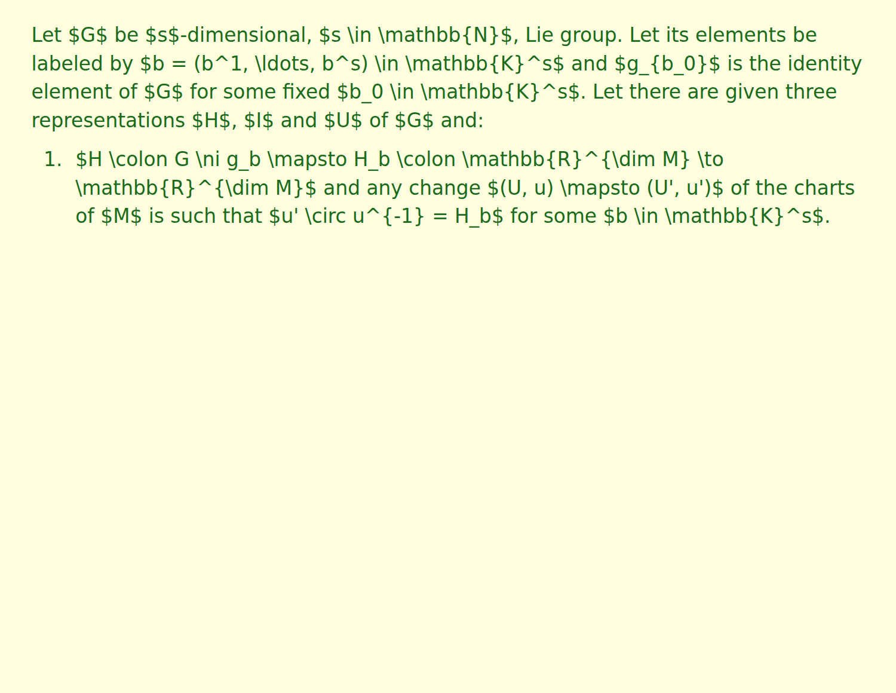Let $G$ be $s$-dimensional, $s \in \mathbb{N}$, Lie group. Let its elements be labeled by $b = (b^1, \ldots, b^s) \in \mathbb{K}^s$ and $g_{b_0}$ is the identity element of $G$ for some fixed $b_0 \in \mathbb{K}^s$. Let there are given three representations $H$, $I$ and $U$ of $G$ and:
$H \colon G \ni g_b \mapsto H_b \colon \mathbb{R}^{\dim M} \to \mathbb{R}^{\dim M}$ and any change $(U, u) \mapsto (U', u')$ of the charts of $M$ is such that $u' \circ u^{-1} = H_b$ for some $b \in \mathbb{K}^s$.